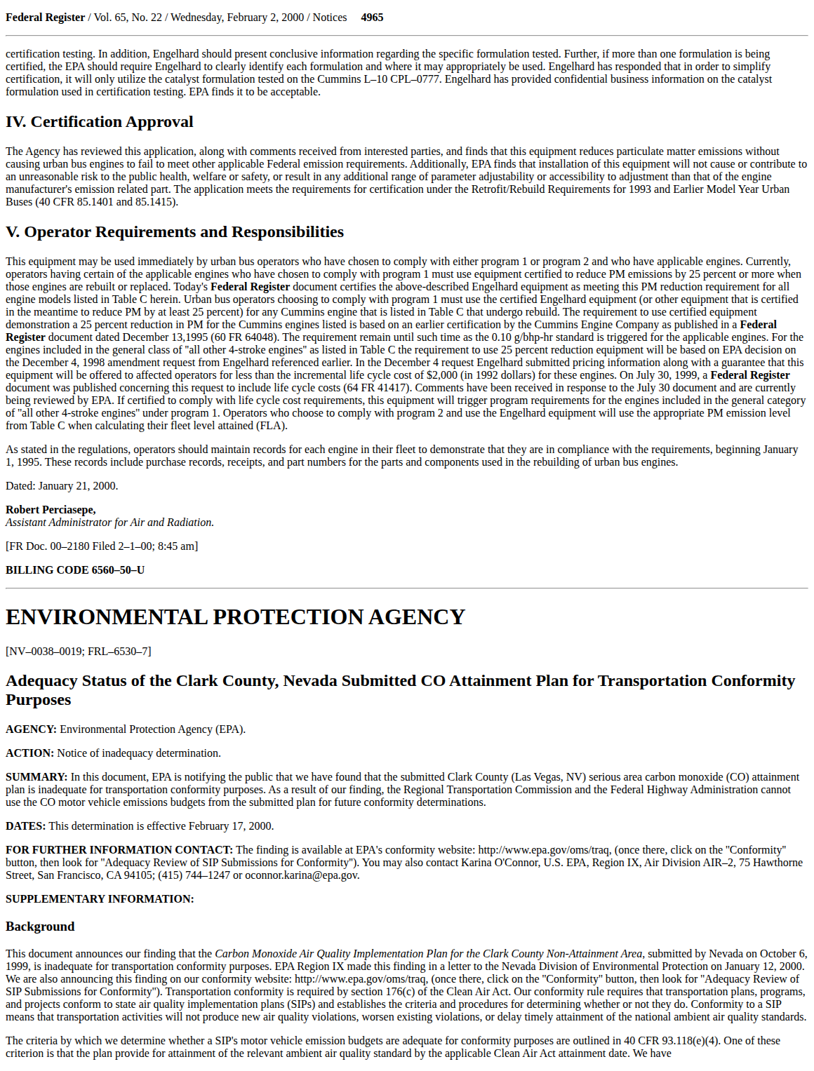Federal Register / Vol. 65, No. 22 / Wednesday, February 2, 2000 / Notices 4965
certification testing. In addition, Engelhard should present conclusive information regarding the specific formulation tested. Further, if more than one formulation is being certified, the EPA should require Engelhard to clearly identify each formulation and where it may appropriately be used. Engelhard has responded that in order to simplify certification, it will only utilize the catalyst formulation tested on the Cummins L–10 CPL–0777. Engelhard has provided confidential business information on the catalyst formulation used in certification testing. EPA finds it to be acceptable.
IV. Certification Approval
The Agency has reviewed this application, along with comments received from interested parties, and finds that this equipment reduces particulate matter emissions without causing urban bus engines to fail to meet other applicable Federal emission requirements. Additionally, EPA finds that installation of this equipment will not cause or contribute to an unreasonable risk to the public health, welfare or safety, or result in any additional range of parameter adjustability or accessibility to adjustment than that of the engine manufacturer's emission related part. The application meets the requirements for certification under the Retrofit/Rebuild Requirements for 1993 and Earlier Model Year Urban Buses (40 CFR 85.1401 and 85.1415).
V. Operator Requirements and Responsibilities
This equipment may be used immediately by urban bus operators who have chosen to comply with either program 1 or program 2 and who have applicable engines. Currently, operators having certain of the applicable engines who have chosen to comply with program 1 must use equipment certified to reduce PM emissions by 25 percent or more when those engines are rebuilt or replaced. Today's Federal Register document certifies the above-described Engelhard equipment as meeting this PM reduction requirement for all engine models listed in Table C herein. Urban bus operators choosing to comply with program 1 must use the certified Engelhard equipment (or other equipment that is certified in the meantime to reduce PM by at least 25 percent) for any Cummins engine that is listed in Table C that undergo rebuild. The requirement to use certified equipment demonstration a 25 percent reduction in PM for the Cummins engines listed is based on an earlier certification by the Cummins Engine Company as published in a Federal Register document dated December 13,1995 (60 FR 64048). The requirement remain until such time as the 0.10 g/bhp-hr standard is triggered for the applicable engines. For the engines included in the general class of ''all other 4-stroke engines'' as listed in Table C the requirement to use 25 percent reduction equipment will be based on EPA decision on the December 4, 1998 amendment request from Engelhard referenced earlier. In the December 4 request Engelhard submitted pricing information along with a guarantee that this equipment will be offered to affected operators for less than the incremental life cycle cost of $2,000 (in 1992 dollars) for these engines. On July 30, 1999, a Federal Register document was published concerning this request to include life cycle costs (64 FR 41417). Comments have been received in response to the July 30 document and are currently being reviewed by EPA. If certified to comply with life cycle cost requirements, this equipment will trigger program requirements for the engines included in the general category of ''all other 4-stroke engines'' under program 1. Operators who choose to comply with program 2 and use the Engelhard equipment will use the appropriate PM emission level from Table C when calculating their fleet level attained (FLA).
As stated in the regulations, operators should maintain records for each engine in their fleet to demonstrate that they are in compliance with the requirements, beginning January 1, 1995. These records include purchase records, receipts, and part numbers for the parts and components used in the rebuilding of urban bus engines.
Dated: January 21, 2000.
Robert Perciasepe,
Assistant Administrator for Air and Radiation.
[FR Doc. 00–2180 Filed 2–1–00; 8:45 am]
BILLING CODE 6560–50–U
ENVIRONMENTAL PROTECTION AGENCY
[NV–0038–0019; FRL–6530–7]
Adequacy Status of the Clark County, Nevada Submitted CO Attainment Plan for Transportation Conformity Purposes
AGENCY: Environmental Protection Agency (EPA).
ACTION: Notice of inadequacy determination.
SUMMARY: In this document, EPA is notifying the public that we have found that the submitted Clark County (Las Vegas, NV) serious area carbon monoxide (CO) attainment plan is inadequate for transportation conformity purposes. As a result of our finding, the Regional Transportation Commission and the Federal Highway Administration cannot use the CO motor vehicle emissions budgets from the submitted plan for future conformity determinations.
DATES: This determination is effective February 17, 2000.
FOR FURTHER INFORMATION CONTACT: The finding is available at EPA's conformity website: http://www.epa.gov/oms/traq, (once there, click on the ''Conformity'' button, then look for ''Adequacy Review of SIP Submissions for Conformity''). You may also contact Karina O'Connor, U.S. EPA, Region IX, Air Division AIR–2, 75 Hawthorne Street, San Francisco, CA 94105; (415) 744–1247 or oconnor.karina@epa.gov.
SUPPLEMENTARY INFORMATION:
Background
This document announces our finding that the Carbon Monoxide Air Quality Implementation Plan for the Clark County Non-Attainment Area, submitted by Nevada on October 6, 1999, is inadequate for transportation conformity purposes. EPA Region IX made this finding in a letter to the Nevada Division of Environmental Protection on January 12, 2000. We are also announcing this finding on our conformity website: http://www.epa.gov/oms/traq, (once there, click on the ''Conformity'' button, then look for ''Adequacy Review of SIP Submissions for Conformity''). Transportation conformity is required by section 176(c) of the Clean Air Act. Our conformity rule requires that transportation plans, programs, and projects conform to state air quality implementation plans (SIPs) and establishes the criteria and procedures for determining whether or not they do. Conformity to a SIP means that transportation activities will not produce new air quality violations, worsen existing violations, or delay timely attainment of the national ambient air quality standards.
The criteria by which we determine whether a SIP's motor vehicle emission budgets are adequate for conformity purposes are outlined in 40 CFR 93.118(e)(4). One of these criterion is that the plan provide for attainment of the relevant ambient air quality standard by the applicable Clean Air Act attainment date. We have